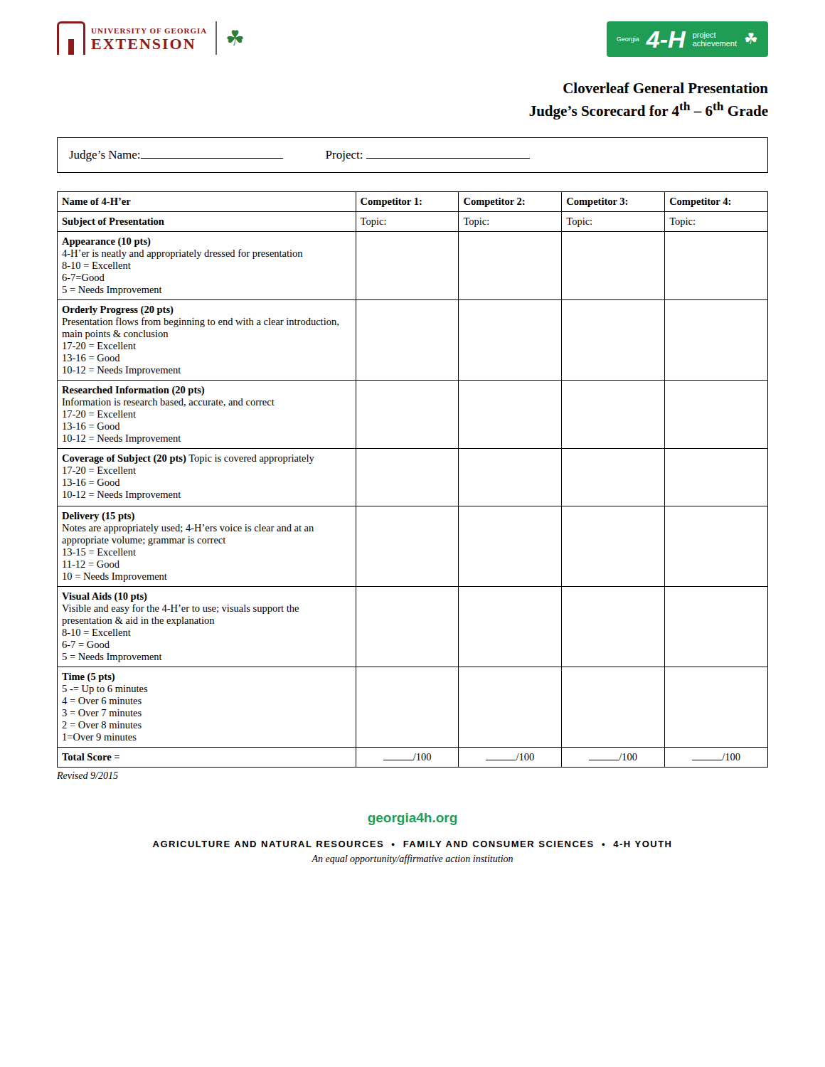UNIVERSITY OF GEORGIA
EXTENSION
☘
Georgia 4-H project achievement ☘
Cloverleaf General Presentation
Judge’s Scorecard for 4th – 6th Grade
Judge’s Name:
Project:
| Name of 4-H’er | Competitor 1: | Competitor 2: | Competitor 3: | Competitor 4: |
| --- | --- | --- | --- | --- |
| Subject of Presentation | Topic: | Topic: | Topic: | Topic: |
| Appearance (10 pts) 4-H’er is neatly and appropriately dressed for presentation 8-10 = Excellent 6-7=Good 5 = Needs Improvement | | | | |
| Orderly Progress (20 pts) Presentation flows from beginning to end with a clear introduction, main points & conclusion 17-20 = Excellent 13-16 = Good 10-12 = Needs Improvement | | | | |
| Researched Information (20 pts) Information is research based, accurate, and correct 17-20 = Excellent 13-16 = Good 10-12 = Needs Improvement | | | | |
| Coverage of Subject (20 pts) Topic is covered appropriately 17-20 = Excellent 13-16 = Good 10-12 = Needs Improvement | | | | |
| Delivery (15 pts) Notes are appropriately used; 4-H’ers voice is clear and at an appropriate volume; grammar is correct 13-15 = Excellent 11-12 = Good 10 = Needs Improvement | | | | |
| Visual Aids (10 pts) Visible and easy for the 4-H’er to use; visuals support the presentation & aid in the explanation 8-10 = Excellent 6-7 = Good 5 = Needs Improvement | | | | |
| Time (5 pts) 5 -= Up to 6 minutes 4 = Over 6 minutes 3 = Over 7 minutes 2 = Over 8 minutes 1=Over 9 minutes | | | | |
| Total Score = | /100 | /100 | /100 | /100 |
Revised 9/2015
georgia4h.org
AGRICULTURE AND NATURAL RESOURCES • FAMILY AND CONSUMER SCIENCES • 4-H YOUTH
An equal opportunity/affirmative action institution